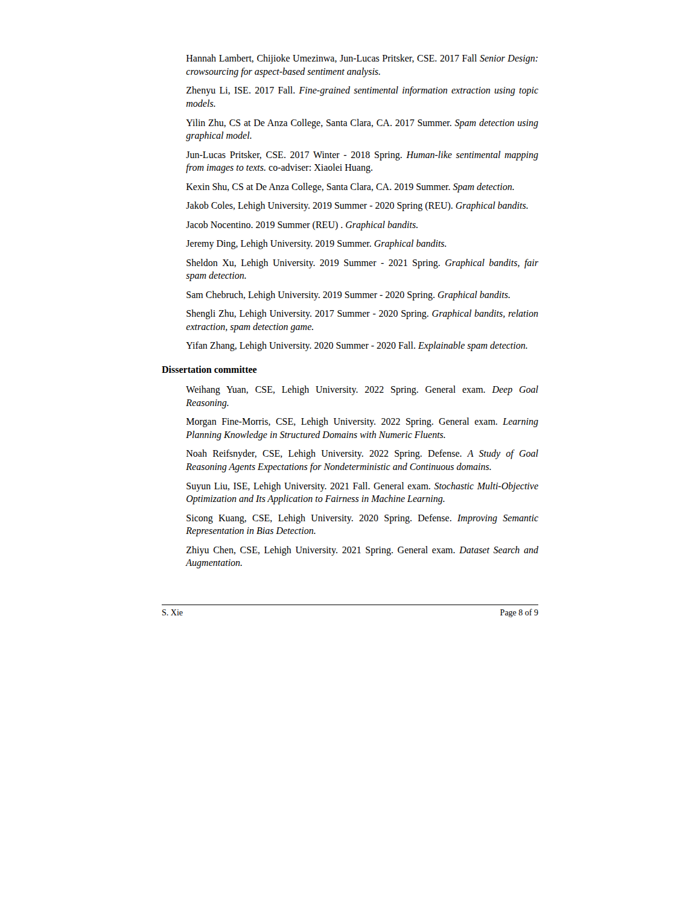Hannah Lambert, Chijioke Umezinwa, Jun-Lucas Pritsker, CSE. 2017 Fall Senior Design: crowsourcing for aspect-based sentiment analysis.
Zhenyu Li, ISE. 2017 Fall. Fine-grained sentimental information extraction using topic models.
Yilin Zhu, CS at De Anza College, Santa Clara, CA. 2017 Summer. Spam detection using graphical model.
Jun-Lucas Pritsker, CSE. 2017 Winter - 2018 Spring. Human-like sentimental mapping from images to texts. co-adviser: Xiaolei Huang.
Kexin Shu, CS at De Anza College, Santa Clara, CA. 2019 Summer. Spam detection.
Jakob Coles, Lehigh University. 2019 Summer - 2020 Spring (REU). Graphical bandits.
Jacob Nocentino. 2019 Summer (REU) . Graphical bandits.
Jeremy Ding, Lehigh University. 2019 Summer. Graphical bandits.
Sheldon Xu, Lehigh University. 2019 Summer - 2021 Spring. Graphical bandits, fair spam detection.
Sam Chebruch, Lehigh University. 2019 Summer - 2020 Spring. Graphical bandits.
Shengli Zhu, Lehigh University. 2017 Summer - 2020 Spring. Graphical bandits, relation extraction, spam detection game.
Yifan Zhang, Lehigh University. 2020 Summer - 2020 Fall. Explainable spam detection.
Dissertation committee
Weihang Yuan, CSE, Lehigh University. 2022 Spring. General exam. Deep Goal Reasoning.
Morgan Fine-Morris, CSE, Lehigh University. 2022 Spring. General exam. Learning Planning Knowledge in Structured Domains with Numeric Fluents.
Noah Reifsnyder, CSE, Lehigh University. 2022 Spring. Defense. A Study of Goal Reasoning Agents Expectations for Nondeterministic and Continuous domains.
Suyun Liu, ISE, Lehigh University. 2021 Fall. General exam. Stochastic Multi-Objective Optimization and Its Application to Fairness in Machine Learning.
Sicong Kuang, CSE, Lehigh University. 2020 Spring. Defense. Improving Semantic Representation in Bias Detection.
Zhiyu Chen, CSE, Lehigh University. 2021 Spring. General exam. Dataset Search and Augmentation.
S. Xie Page 8 of 9